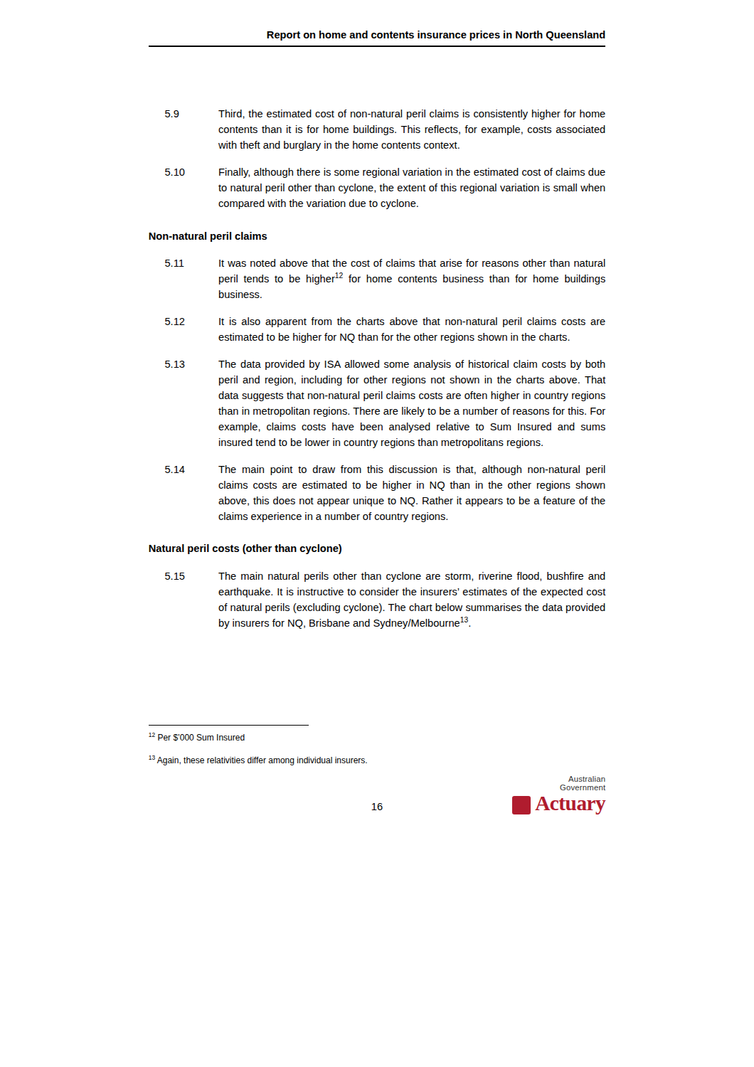Report on home and contents insurance prices in North Queensland
5.9
Third, the estimated cost of non-natural peril claims is consistently higher for home contents than it is for home buildings. This reflects, for example, costs associated with theft and burglary in the home contents context.
5.10
Finally, although there is some regional variation in the estimated cost of claims due to natural peril other than cyclone, the extent of this regional variation is small when compared with the variation due to cyclone.
Non-natural peril claims
5.11
It was noted above that the cost of claims that arise for reasons other than natural peril tends to be higher12 for home contents business than for home buildings business.
5.12
It is also apparent from the charts above that non-natural peril claims costs are estimated to be higher for NQ than for the other regions shown in the charts.
5.13
The data provided by ISA allowed some analysis of historical claim costs by both peril and region, including for other regions not shown in the charts above. That data suggests that non-natural peril claims costs are often higher in country regions than in metropolitan regions. There are likely to be a number of reasons for this. For example, claims costs have been analysed relative to Sum Insured and sums insured tend to be lower in country regions than metropolitans regions.
5.14
The main point to draw from this discussion is that, although non-natural peril claims costs are estimated to be higher in NQ than in the other regions shown above, this does not appear unique to NQ. Rather it appears to be a feature of the claims experience in a number of country regions.
Natural peril costs (other than cyclone)
5.15
The main natural perils other than cyclone are storm, riverine flood, bushfire and earthquake. It is instructive to consider the insurers’ estimates of the expected cost of natural perils (excluding cyclone). The chart below summarises the data provided by insurers for NQ, Brisbane and Sydney/Melbourne13.
12 Per $’000 Sum Insured
13 Again, these relativities differ among individual insurers.
16
Australian
Government
Actuary